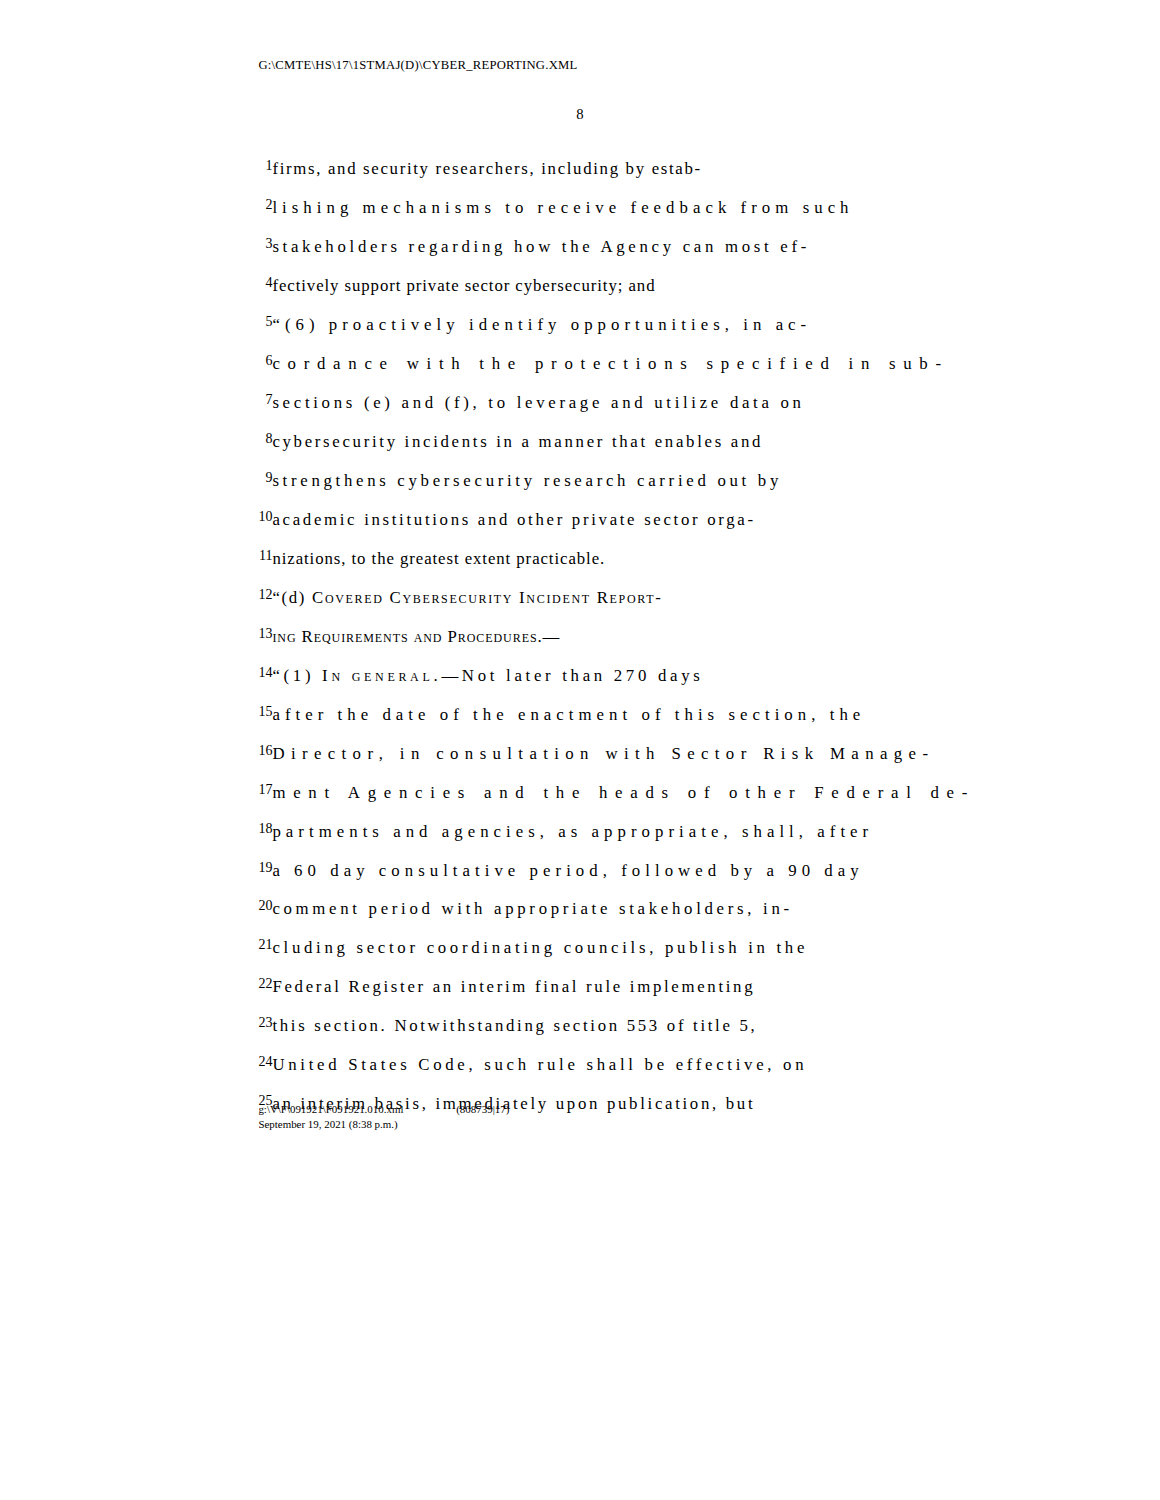G:\CMTE\HS\17\1STMAJ(D)\CYBER_REPORTING.XML
8
| 1 | firms, and security researchers, including by estab- |
| 2 | lishing mechanisms to receive feedback from such |
| 3 | stakeholders regarding how the Agency can most ef- |
| 4 | fectively support private sector cybersecurity; and |
| 5 | “(6) proactively identify opportunities, in ac- |
| 6 | cordance with the protections specified in sub- |
| 7 | sections (e) and (f), to leverage and utilize data on |
| 8 | cybersecurity incidents in a manner that enables and |
| 9 | strengthens cybersecurity research carried out by |
| 10 | academic institutions and other private sector orga- |
| 11 | nizations, to the greatest extent practicable. |
| 12 | “(d) Covered Cybersecurity Incident Report- |
| 13 | ing Requirements and Procedures .— |
| 14 | “(1) In general .—Not later than 270 days |
| 15 | after the date of the enactment of this section, the |
| 16 | Director, in consultation with Sector Risk Manage- |
| 17 | ment Agencies and the heads of other Federal de- |
| 18 | partments and agencies, as appropriate, shall, after |
| 19 | a 60 day consultative period, followed by a 90 day |
| 20 | comment period with appropriate stakeholders, in- |
| 21 | cluding sector coordinating councils, publish in the |
| 22 | Federal Register an interim final rule implementing |
| 23 | this section. Notwithstanding section 553 of title 5, |
| 24 | United States Code, such rule shall be effective, on |
| 25 | an interim basis, immediately upon publication, but |
g:\V\F\091921\F091921.010.xml
September 19, 2021 (8:38 p.m.)
(808739|17)